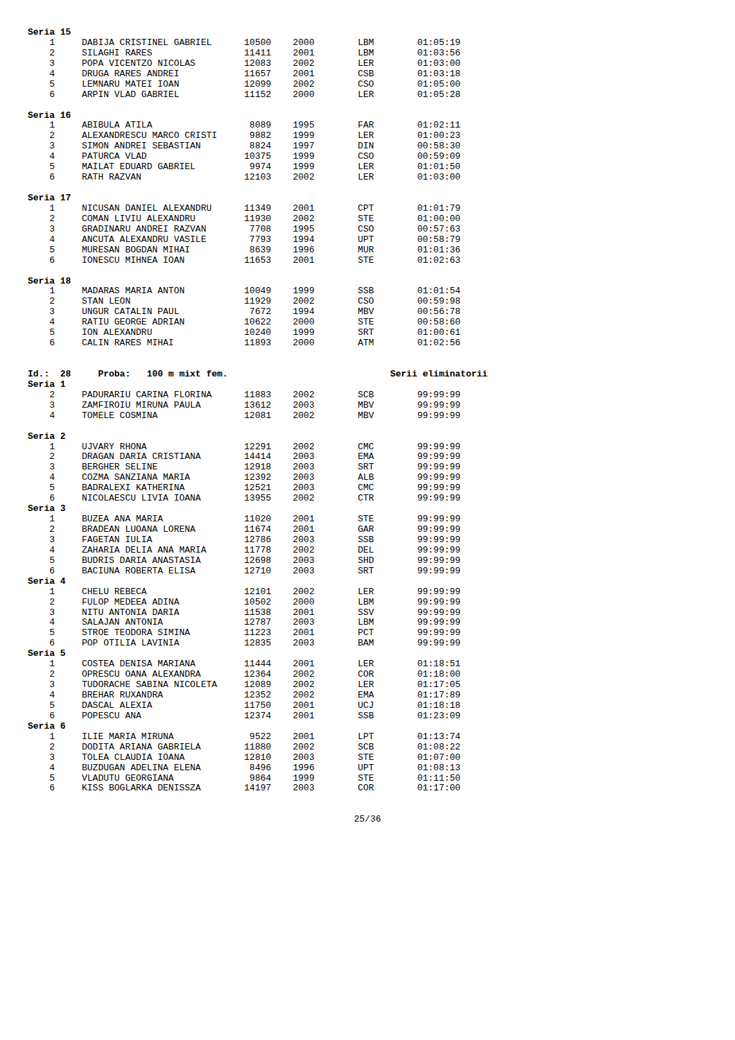Seria 15
    1     DABIJA CRISTINEL GABRIEL      10500    2000        LBM        01:05:19
    2     SILAGHI RARES                 11411    2001        LBM        01:03:56
    3     POPA VICENTZO NICOLAS         12083    2002        LER        01:03:00
    4     DRUGA RARES ANDREI            11657    2001        CSB        01:03:18
    5     LEMNARU MATEI IOAN            12099    2002        CSO        01:05:00
    6     ARPIN VLAD GABRIEL            11152    2000        LER        01:05:28

Seria 16
    1     ABIBULA ATILA                  8089    1995        FAR        01:02:11
    2     ALEXANDRESCU MARCO CRISTI      9882    1999        LER        01:00:23
    3     SIMON ANDREI SEBASTIAN         8824    1997        DIN        00:58:30
    4     PATURCA VLAD                  10375    1999        CSO        00:59:09
    5     MAILAT EDUARD GABRIEL          9974    1999        LER        01:01:50
    6     RATH RAZVAN                   12103    2002        LER        01:03:00

Seria 17
    1     NICUSAN DANIEL ALEXANDRU      11349    2001        CPT        01:01:79
    2     COMAN LIVIU ALEXANDRU         11930    2002        STE        01:00:00
    3     GRADINARU ANDREI RAZVAN        7708    1995        CSO        00:57:63
    4     ANCUTA ALEXANDRU VASILE        7793    1994        UPT        00:58:79
    5     MURESAN BOGDAN MIHAI           8639    1996        MUR        01:01:36
    6     IONESCU MIHNEA IOAN           11653    2001        STE        01:02:63

Seria 18
    1     MADARAS MARIA ANTON           10049    1999        SSB        01:01:54
    2     STAN LEON                     11929    2002        CSO        00:59:98
    3     UNGUR CATALIN PAUL             7672    1994        MBV        00:56:78
    4     RATIU GEORGE ADRIAN           10622    2000        STE        00:58:60
    5     ION ALEXANDRU                 10240    1999        SRT        01:00:61
    6     CALIN RARES MIHAI             11893    2000        ATM        01:02:56


Id.:  28     Proba:   100 m mixt fem.                              Serii eliminatorii
Seria 1
    2     PADURARIU CARINA FLORINA      11883    2002        SCB        99:99:99
    3     ZAMFIROIU MIRUNA PAULA        13612    2003        MBV        99:99:99
    4     TOMELE COSMINA                12081    2002        MBV        99:99:99

Seria 2
    1     UJVARY RHONA                  12291    2002        CMC        99:99:99
    2     DRAGAN DARIA CRISTIANA        14414    2003        EMA        99:99:99
    3     BERGHER SELINE                12918    2003        SRT        99:99:99
    4     COZMA SANZIANA MARIA          12392    2003        ALB        99:99:99
    5     BADRALEXI KATHERINA           12521    2003        CMC        99:99:99
    6     NICOLAESCU LIVIA IOANA        13955    2002        CTR        99:99:99
Seria 3
    1     BUZEA ANA MARIA               11020    2001        STE        99:99:99
    2     BRADEAN LUOANA LORENA         11674    2001        GAR        99:99:99
    3     FAGETAN IULIA                 12786    2003        SSB        99:99:99
    4     ZAHARIA DELIA ANA MARIA       11778    2002        DEL        99:99:99
    5     BUDRIS DARIA ANASTASIA        12698    2003        SHD        99:99:99
    6     BACIUNA ROBERTA ELISA         12710    2003        SRT        99:99:99
Seria 4
    1     CHELU REBECA                  12101    2002        LER        99:99:99
    2     FULOP MEDEEA ADINA            10502    2000        LBM        99:99:99
    3     NITU ANTONIA DARIA            11538    2001        SSV        99:99:99
    4     SALAJAN ANTONIA               12787    2003        LBM        99:99:99
    5     STROE TEODORA SIMINA          11223    2001        PCT        99:99:99
    6     POP OTILIA LAVINIA            12835    2003        BAM        99:99:99
Seria 5
    1     COSTEA DENISA MARIANA         11444    2001        LER        01:18:51
    2     OPRESCU OANA ALEXANDRA        12364    2002        COR        01:18:00
    3     TUDORACHE SABINA NICOLETA     12089    2002        LER        01:17:05
    4     BREHAR RUXANDRA               12352    2002        EMA        01:17:89
    5     DASCAL ALEXIA                 11750    2001        UCJ        01:18:18
    6     POPESCU ANA                   12374    2001        SSB        01:23:09
Seria 6
    1     ILIE MARIA MIRUNA              9522    2001        LPT        01:13:74
    2     DODITA ARIANA GABRIELA        11880    2002        SCB        01:08:22
    3     TOLEA CLAUDIA IOANA           12810    2003        STE        01:07:00
    4     BUZDUGAN ADELINA ELENA         8496    1996        UPT        01:08:13
    5     VLADUTU GEORGIANA              9864    1999        STE        01:11:50
    6     KISS BOGLARKA DENISSZA        14197    2003        COR        01:17:00
25/36